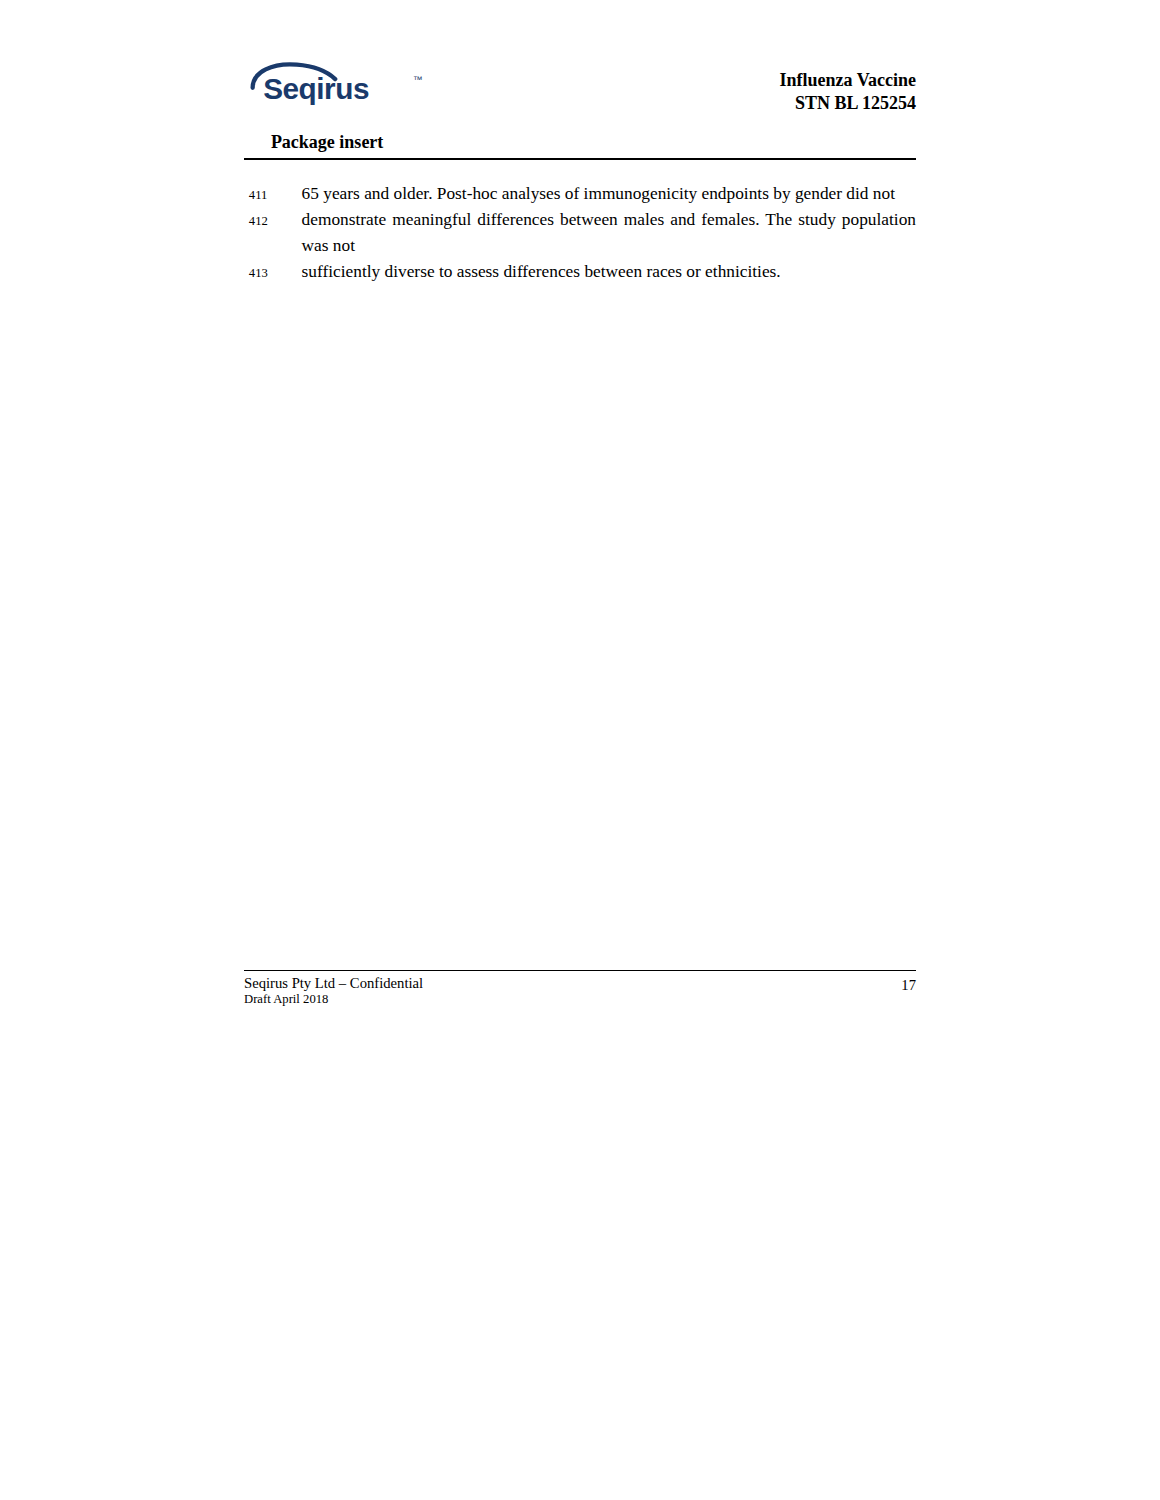Seqirus ™
Influenza Vaccine
STN BL 125254
Package insert
411
65 years and older. Post-hoc analyses of immunogenicity endpoints by gender did not
412
demonstrate meaningful differences between males and females. The study population was not
413
sufficiently diverse to assess differences between races or ethnicities.
Seqirus Pty Ltd – Confidential
Draft April 2018
17